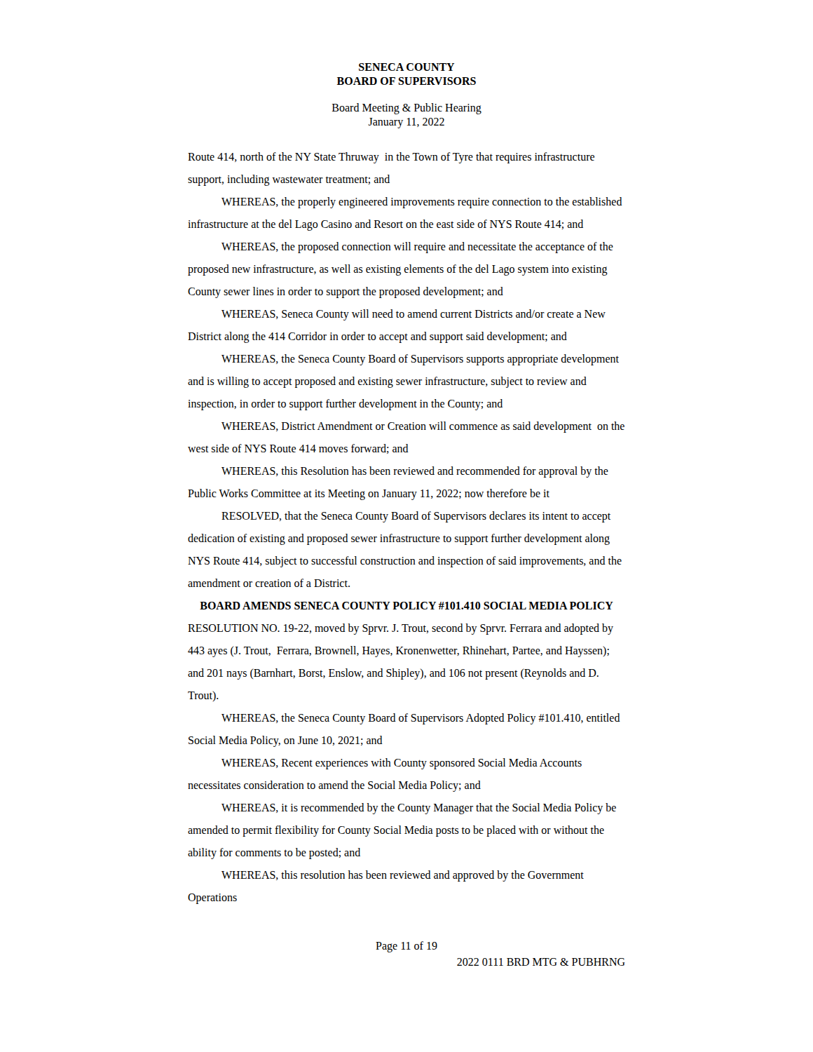Seneca County
Board of Supervisors
Board Meeting & Public Hearing
January 11, 2022
Route 414, north of the NY State Thruway in the Town of Tyre that requires infrastructure support, including wastewater treatment; and
WHEREAS, the properly engineered improvements require connection to the established infrastructure at the del Lago Casino and Resort on the east side of NYS Route 414; and
WHEREAS, the proposed connection will require and necessitate the acceptance of the proposed new infrastructure, as well as existing elements of the del Lago system into existing County sewer lines in order to support the proposed development; and
WHEREAS, Seneca County will need to amend current Districts and/or create a New District along the 414 Corridor in order to accept and support said development; and
WHEREAS, the Seneca County Board of Supervisors supports appropriate development and is willing to accept proposed and existing sewer infrastructure, subject to review and inspection, in order to support further development in the County; and
WHEREAS, District Amendment or Creation will commence as said development on the west side of NYS Route 414 moves forward; and
WHEREAS, this Resolution has been reviewed and recommended for approval by the Public Works Committee at its Meeting on January 11, 2022; now therefore be it
RESOLVED, that the Seneca County Board of Supervisors declares its intent to accept dedication of existing and proposed sewer infrastructure to support further development along NYS Route 414, subject to successful construction and inspection of said improvements, and the amendment or creation of a District.
Board Amends Seneca County Policy #101.410 Social Media Policy
RESOLUTION NO. 19-22, moved by Sprvr. J. Trout, second by Sprvr. Ferrara and adopted by 443 ayes (J. Trout, Ferrara, Brownell, Hayes, Kronenwetter, Rhinehart, Partee, and Hayssen); and 201 nays (Barnhart, Borst, Enslow, and Shipley), and 106 not present (Reynolds and D. Trout).
WHEREAS, the Seneca County Board of Supervisors Adopted Policy #101.410, entitled Social Media Policy, on June 10, 2021; and
WHEREAS, Recent experiences with County sponsored Social Media Accounts necessitates consideration to amend the Social Media Policy; and
WHEREAS, it is recommended by the County Manager that the Social Media Policy be amended to permit flexibility for County Social Media posts to be placed with or without the ability for comments to be posted; and
WHEREAS, this resolution has been reviewed and approved by the Government Operations
Page 11 of 19
2022 0111 BRD MTG & PUBHRNG